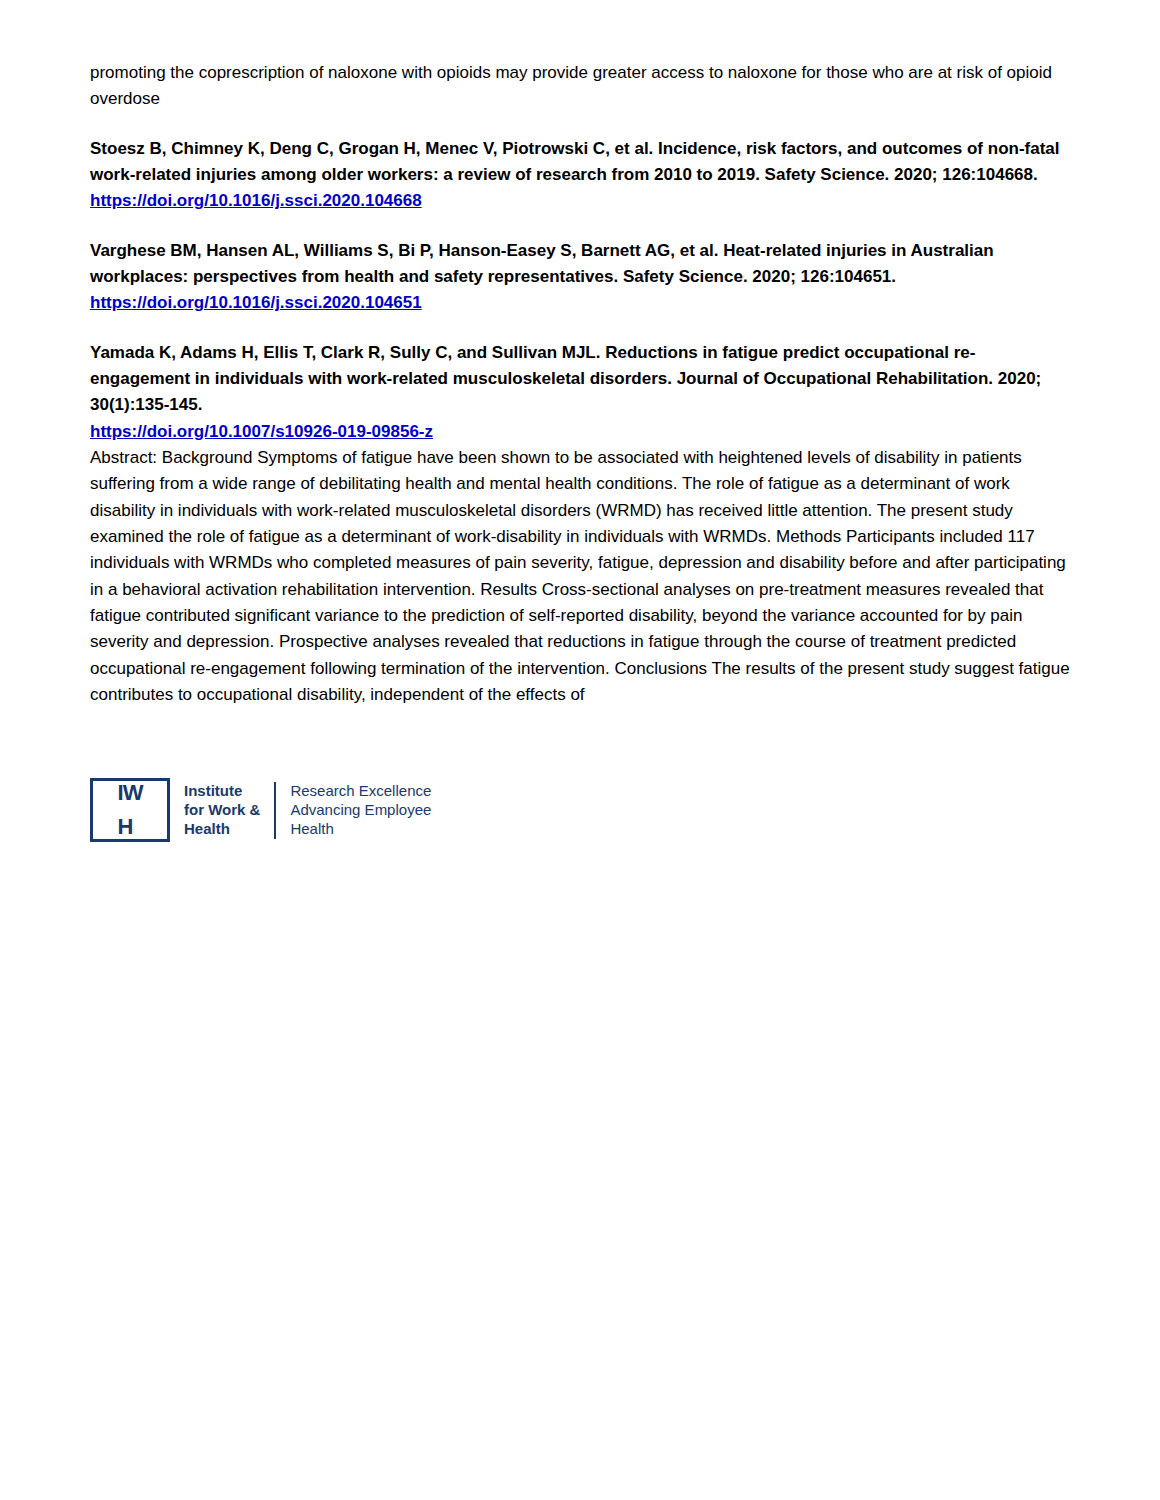promoting the coprescription of naloxone with opioids may provide greater access to naloxone for those who are at risk of opioid overdose
Stoesz B, Chimney K, Deng C, Grogan H, Menec V, Piotrowski C, et al. Incidence, risk factors, and outcomes of non-fatal work-related injuries among older workers: a review of research from 2010 to 2019. Safety Science. 2020; 126:104668.
https://doi.org/10.1016/j.ssci.2020.104668
Varghese BM, Hansen AL, Williams S, Bi P, Hanson-Easey S, Barnett AG, et al. Heat-related injuries in Australian workplaces: perspectives from health and safety representatives. Safety Science. 2020; 126:104651.
https://doi.org/10.1016/j.ssci.2020.104651
Yamada K, Adams H, Ellis T, Clark R, Sully C, and Sullivan MJL. Reductions in fatigue predict occupational re-engagement in individuals with work-related musculoskeletal disorders. Journal of Occupational Rehabilitation. 2020; 30(1):135-145.
https://doi.org/10.1007/s10926-019-09856-z
Abstract: Background Symptoms of fatigue have been shown to be associated with heightened levels of disability in patients suffering from a wide range of debilitating health and mental health conditions. The role of fatigue as a determinant of work disability in individuals with work-related musculoskeletal disorders (WRMD) has received little attention. The present study examined the role of fatigue as a determinant of work-disability in individuals with WRMDs. Methods Participants included 117 individuals with WRMDs who completed measures of pain severity, fatigue, depression and disability before and after participating in a behavioral activation rehabilitation intervention. Results Cross-sectional analyses on pre-treatment measures revealed that fatigue contributed significant variance to the prediction of self-reported disability, beyond the variance accounted for by pain severity and depression. Prospective analyses revealed that reductions in fatigue through the course of treatment predicted occupational re-engagement following termination of the intervention. Conclusions The results of the present study suggest fatigue contributes to occupational disability, independent of the effects of
IW
H
Institute
for Work &
Health
Research Excellence
Advancing Employee
Health